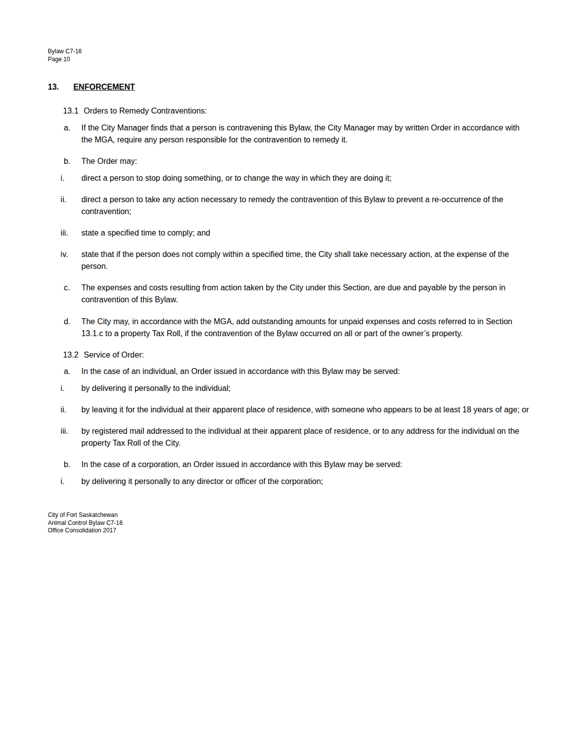Bylaw C7-16
Page 10
13.
ENFORCEMENT
13.1 Orders to Remedy Contraventions:
a. If the City Manager finds that a person is contravening this Bylaw, the City Manager may by written Order in accordance with the MGA, require any person responsible for the contravention to remedy it.
b. The Order may:
i. direct a person to stop doing something, or to change the way in which they are doing it;
ii. direct a person to take any action necessary to remedy the contravention of this Bylaw to prevent a re-occurrence of the contravention;
iii. state a specified time to comply; and
iv. state that if the person does not comply within a specified time, the City shall take necessary action, at the expense of the person.
c. The expenses and costs resulting from action taken by the City under this Section, are due and payable by the person in contravention of this Bylaw.
d. The City may, in accordance with the MGA, add outstanding amounts for unpaid expenses and costs referred to in Section 13.1.c to a property Tax Roll, if the contravention of the Bylaw occurred on all or part of the owner’s property.
13.2 Service of Order:
a. In the case of an individual, an Order issued in accordance with this Bylaw may be served:
i. by delivering it personally to the individual;
ii. by leaving it for the individual at their apparent place of residence, with someone who appears to be at least 18 years of age; or
iii. by registered mail addressed to the individual at their apparent place of residence, or to any address for the individual on the property Tax Roll of the City.
b. In the case of a corporation, an Order issued in accordance with this Bylaw may be served:
i. by delivering it personally to any director or officer of the corporation;
City of Fort Saskatchewan
Animal Control Bylaw C7-16
Office Consolidation 2017